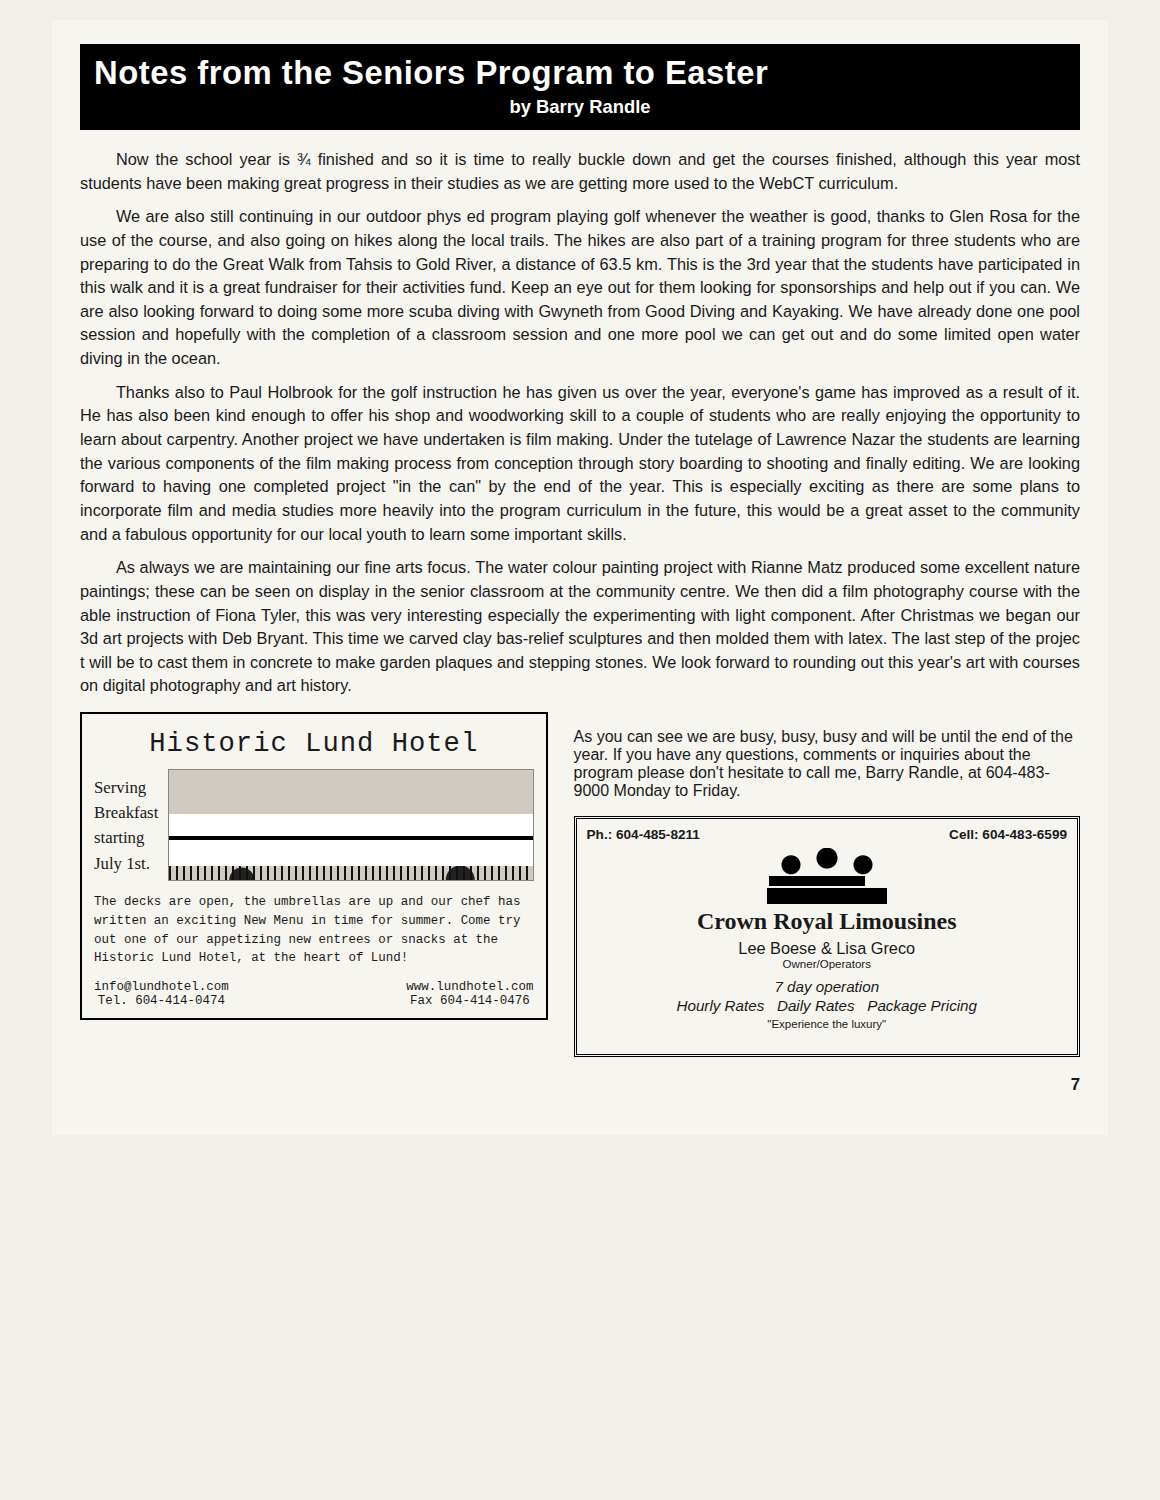Notes from the Seniors Program to Easter
by Barry Randle
Now the school year is ¾ finished and so it is time to really buckle down and get the courses finished, although this year most students have been making great progress in their studies as we are getting more used to the WebCT curriculum.
We are also still continuing in our outdoor phys ed program playing golf whenever the weather is good, thanks to Glen Rosa for the use of the course, and also going on hikes along the local trails. The hikes are also part of a training program for three students who are preparing to do the Great Walk from Tahsis to Gold River, a distance of 63.5 km. This is the 3rd year that the students have participated in this walk and it is a great fundraiser for their activities fund. Keep an eye out for them looking for sponsorships and help out if you can. We are also looking forward to doing some more scuba diving with Gwyneth from Good Diving and Kayaking. We have already done one pool session and hopefully with the completion of a classroom session and one more pool we can get out and do some limited open water diving in the ocean.
Thanks also to Paul Holbrook for the golf instruction he has given us over the year, everyone's game has improved as a result of it. He has also been kind enough to offer his shop and woodworking skill to a couple of students who are really enjoying the opportunity to learn about carpentry. Another project we have undertaken is film making. Under the tutelage of Lawrence Nazar the students are learning the various components of the film making process from conception through story boarding to shooting and finally editing. We are looking forward to having one completed project "in the can" by the end of the year. This is especially exciting as there are some plans to incorporate film and media studies more heavily into the program curriculum in the future, this would be a great asset to the community and a fabulous opportunity for our local youth to learn some important skills.
As always we are maintaining our fine arts focus. The water colour painting project with Rianne Matz produced some excellent nature paintings; these can be seen on display in the senior classroom at the community centre. We then did a film photography course with the able instruction of Fiona Tyler, this was very interesting especially the experimenting with light component. After Christmas we began our 3d art projects with Deb Bryant. This time we carved clay bas-relief sculptures and then molded them with latex. The last step of the projec t will be to cast them in concrete to make garden plaques and stepping stones. We look forward to rounding out this year's art with courses on digital photography and art history.
Historic Lund Hotel
Serving
Breakfast
starting
July 1st.
The decks are open, the umbrellas are up and our chef has written an exciting New Menu in time for summer. Come try out one of our appetizing new entrees or snacks at the Historic Lund Hotel, at the heart of Lund!
info@lundhotel.com
Tel. 604-414-0474
www.lundhotel.com
Fax 604-414-0476
As you can see we are busy, busy, busy and will be until the end of the year. If you have any questions, comments or inquiries about the program please don't hesitate to call me, Barry Randle, at 604-483-9000 Monday to Friday.
Ph.: 604-485-8211 Cell: 604-483-6599
Crown Royal Limousines
Lee Boese & Lisa Greco
Owner/Operators
7 day operation
Hourly Rates Daily Rates Package Pricing
"Experience the luxury"
7